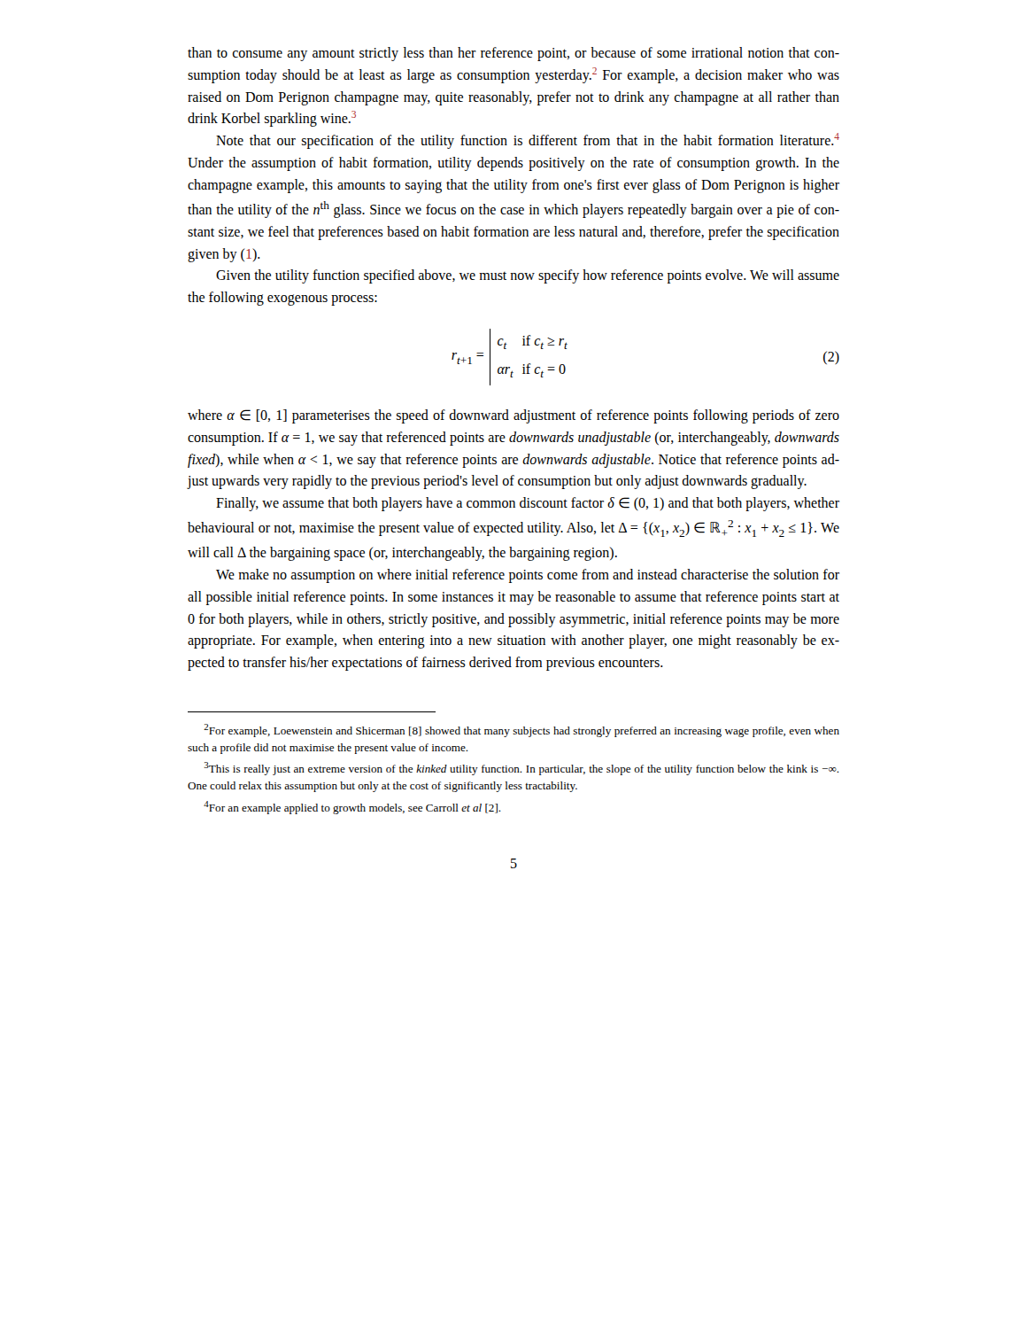than to consume any amount strictly less than her reference point, or because of some irrational notion that consumption today should be at least as large as consumption yesterday.2 For example, a decision maker who was raised on Dom Perignon champagne may, quite reasonably, prefer not to drink any champagne at all rather than drink Korbel sparkling wine.3
Note that our specification of the utility function is different from that in the habit formation literature.4 Under the assumption of habit formation, utility depends positively on the rate of consumption growth. In the champagne example, this amounts to saying that the utility from one's first ever glass of Dom Perignon is higher than the utility of the nth glass. Since we focus on the case in which players repeatedly bargain over a pie of constant size, we feel that preferences based on habit formation are less natural and, therefore, prefer the specification given by (1).
Given the utility function specified above, we must now specify how reference points evolve. We will assume the following exogenous process:
rt+1 =
| c t | if c t ≥ r t |
| αr t | if c t = 0 |
(2)
where α ∈ [0, 1] parameterises the speed of downward adjustment of reference points following periods of zero consumption. If α = 1, we say that referenced points are downwards unadjustable (or, interchangeably, downwards fixed), while when α < 1, we say that reference points are downwards adjustable. Notice that reference points adjust upwards very rapidly to the previous period's level of consumption but only adjust downwards gradually.
Finally, we assume that both players have a common discount factor δ ∈ (0, 1) and that both players, whether behavioural or not, maximise the present value of expected utility. Also, let Δ = {(x1, x2) ∈ ℝ+2 : x1 + x2 ≤ 1}. We will call Δ the bargaining space (or, interchangeably, the bargaining region).
We make no assumption on where initial reference points come from and instead characterise the solution for all possible initial reference points. In some instances it may be reasonable to assume that reference points start at 0 for both players, while in others, strictly positive, and possibly asymmetric, initial reference points may be more appropriate. For example, when entering into a new situation with another player, one might reasonably be expected to transfer his/her expectations of fairness derived from previous encounters.
2For example, Loewenstein and Shicerman [8] showed that many subjects had strongly preferred an increasing wage profile, even when such a profile did not maximise the present value of income.
3This is really just an extreme version of the kinked utility function. In particular, the slope of the utility function below the kink is −∞. One could relax this assumption but only at the cost of significantly less tractability.
4For an example applied to growth models, see Carroll et al [2].
5